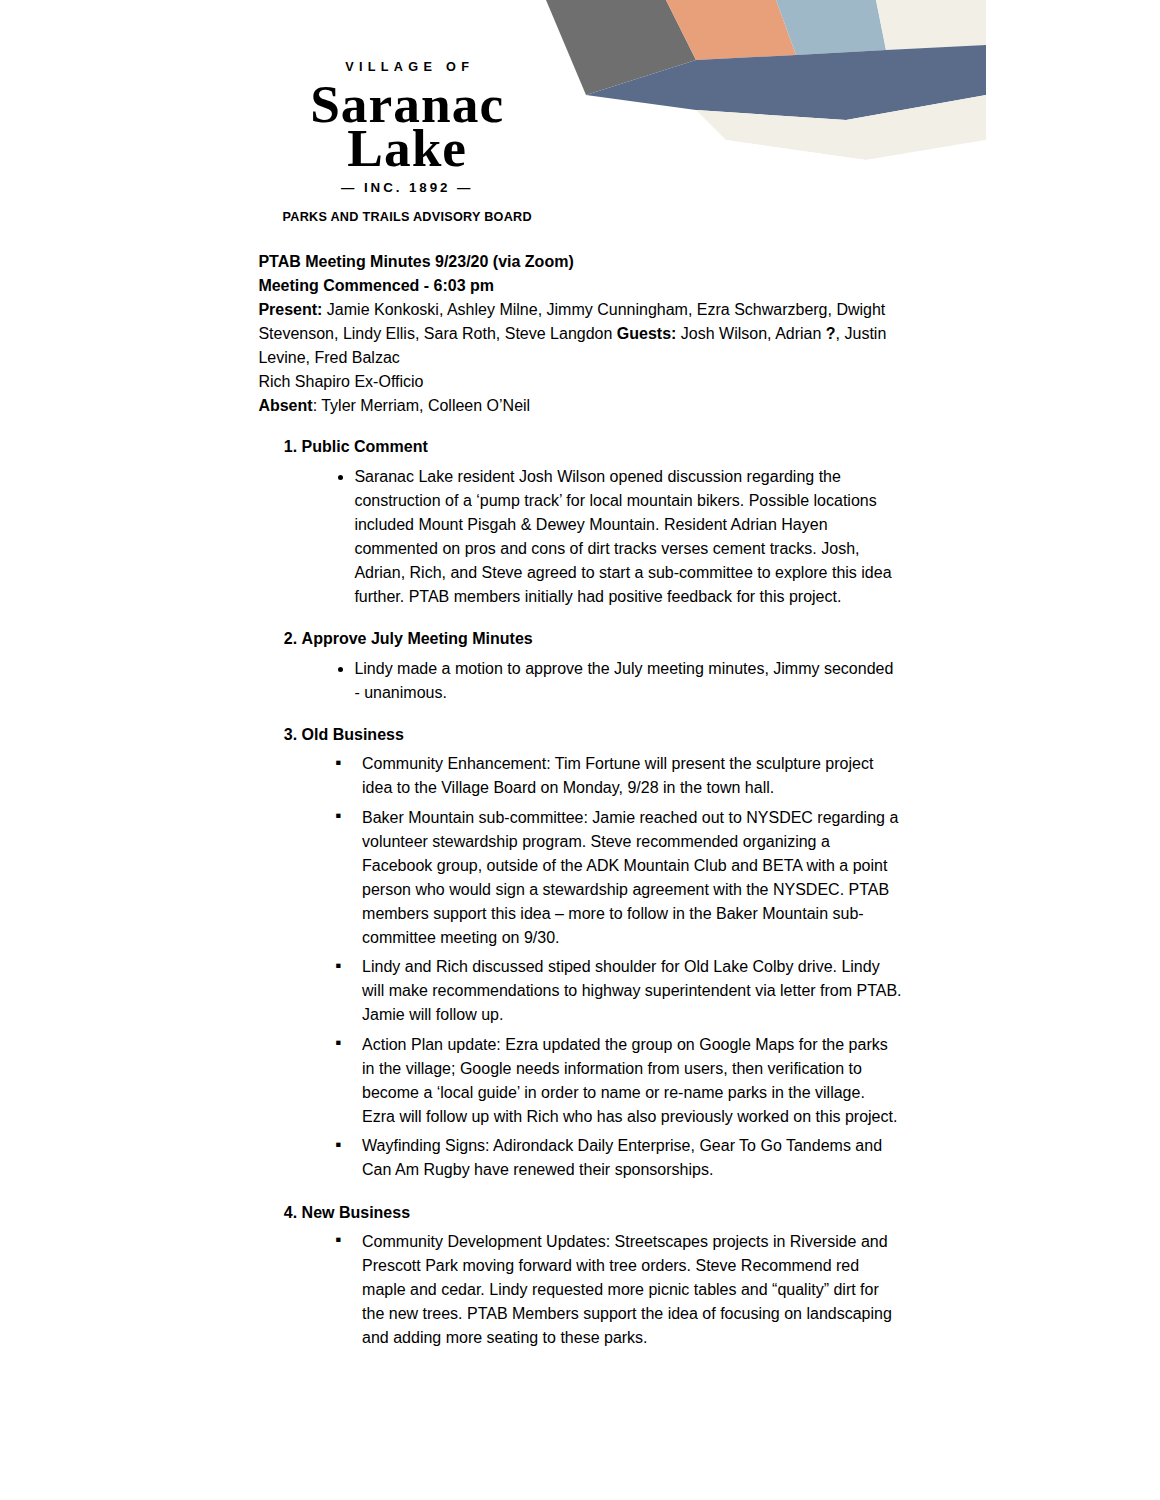VILLAGE OF
Saranac
Lake
— INC. 1892 —
PARKS AND TRAILS ADVISORY BOARD
PTAB Meeting Minutes 9/23/20 (via Zoom)
Meeting Commenced - 6:03 pm
Present: Jamie Konkoski, Ashley Milne, Jimmy Cunningham, Ezra Schwarzberg, Dwight Stevenson, Lindy Ellis, Sara Roth, Steve Langdon Guests: Josh Wilson, Adrian ?, Justin Levine, Fred Balzac
Rich Shapiro Ex-Officio
Absent: Tyler Merriam, Colleen O’Neil
Public Comment
Saranac Lake resident Josh Wilson opened discussion regarding the construction of a ‘pump track’ for local mountain bikers. Possible locations included Mount Pisgah & Dewey Mountain. Resident Adrian Hayen commented on pros and cons of dirt tracks verses cement tracks. Josh, Adrian, Rich, and Steve agreed to start a sub-committee to explore this idea further. PTAB members initially had positive feedback for this project.
Approve July Meeting Minutes
Lindy made a motion to approve the July meeting minutes, Jimmy seconded - unanimous.
Old Business
Community Enhancement: Tim Fortune will present the sculpture project idea to the Village Board on Monday, 9/28 in the town hall.
Baker Mountain sub-committee: Jamie reached out to NYSDEC regarding a volunteer stewardship program. Steve recommended organizing a Facebook group, outside of the ADK Mountain Club and BETA with a point person who would sign a stewardship agreement with the NYSDEC. PTAB members support this idea – more to follow in the Baker Mountain sub-committee meeting on 9/30.
Lindy and Rich discussed stiped shoulder for Old Lake Colby drive. Lindy will make recommendations to highway superintendent via letter from PTAB. Jamie will follow up.
Action Plan update: Ezra updated the group on Google Maps for the parks in the village; Google needs information from users, then verification to become a ‘local guide’ in order to name or re-name parks in the village. Ezra will follow up with Rich who has also previously worked on this project.
Wayfinding Signs: Adirondack Daily Enterprise, Gear To Go Tandems and Can Am Rugby have renewed their sponsorships.
New Business
Community Development Updates: Streetscapes projects in Riverside and Prescott Park moving forward with tree orders. Steve Recommend red maple and cedar. Lindy requested more picnic tables and “quality” dirt for the new trees. PTAB Members support the idea of focusing on landscaping and adding more seating to these parks.